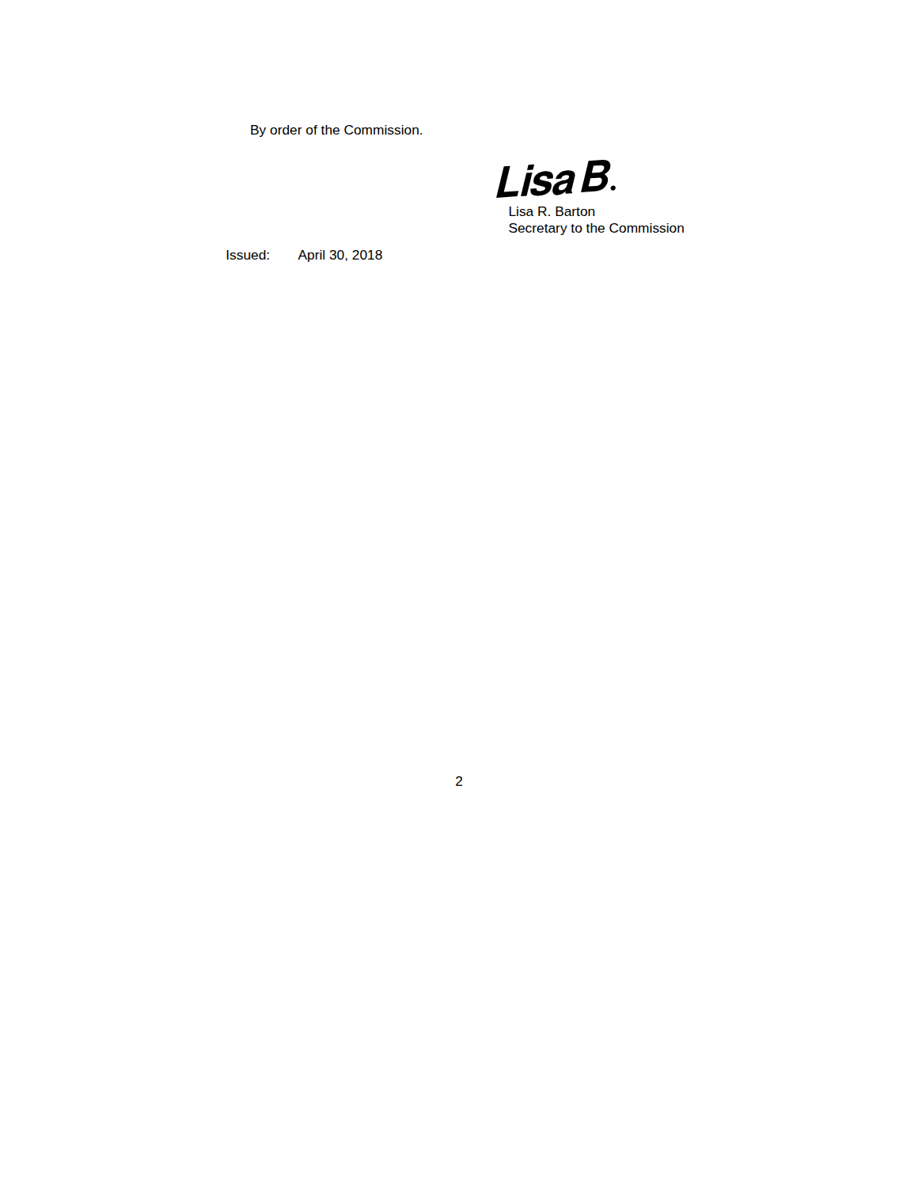By order of the Commission.
𝑳𝒊𝒔𝒂 𝑩.
Lisa R. Barton
Secretary to the Commission
Issued: April 30, 2018
2